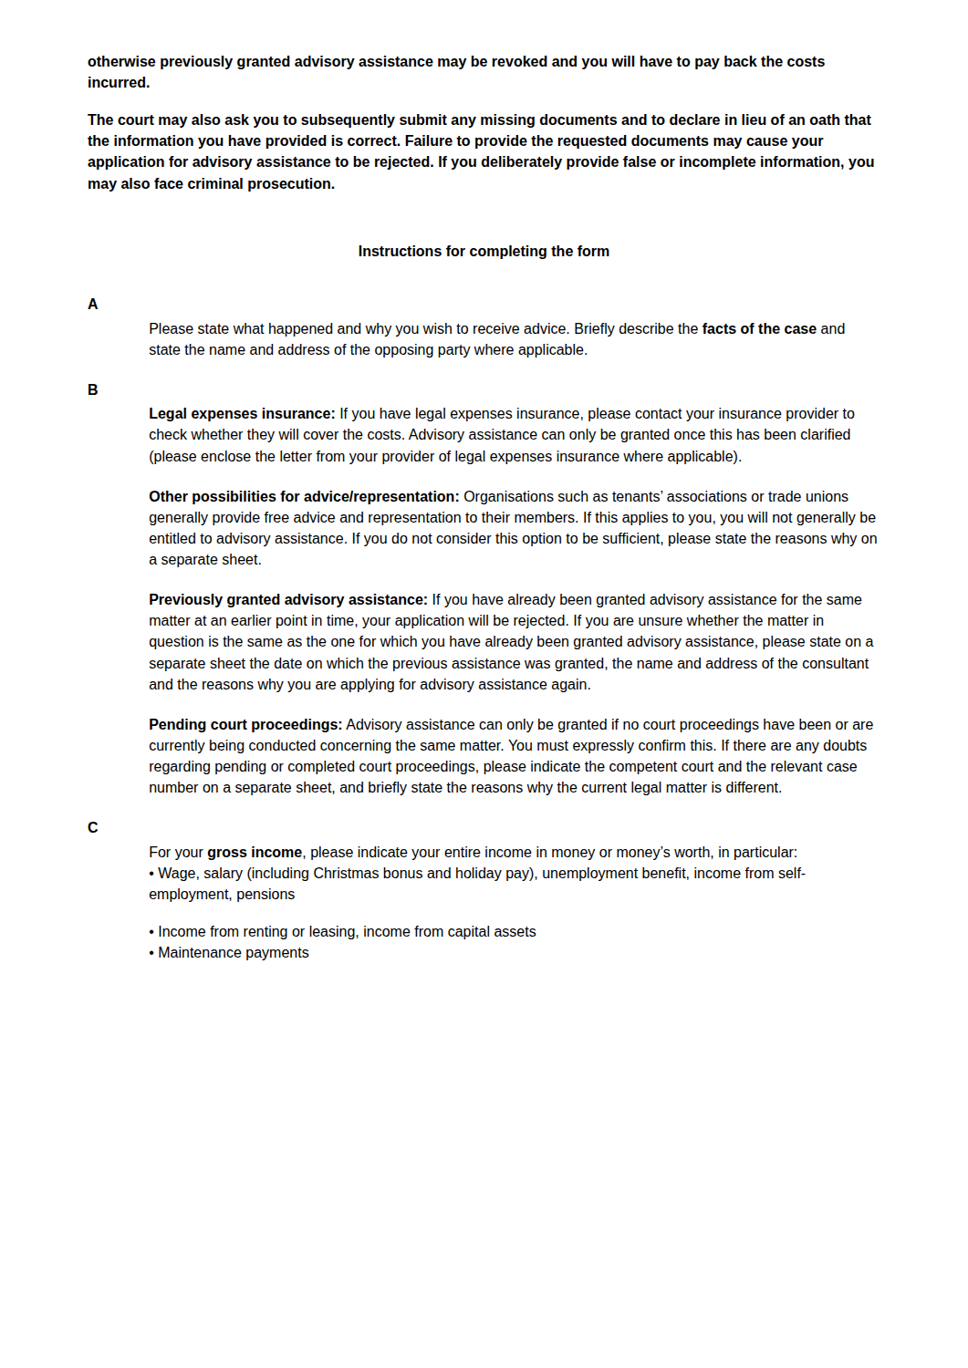otherwise previously granted advisory assistance may be revoked and you will have to pay back the costs incurred.
The court may also ask you to subsequently submit any missing documents and to declare in lieu of an oath that the information you have provided is correct. Failure to provide the requested documents may cause your application for advisory assistance to be rejected. If you deliberately provide false or incomplete information, you may also face criminal prosecution.
Instructions for completing the form
A
Please state what happened and why you wish to receive advice. Briefly describe the facts of the case and state the name and address of the opposing party where applicable.
B
Legal expenses insurance: If you have legal expenses insurance, please contact your insurance provider to check whether they will cover the costs. Advisory assistance can only be granted once this has been clarified (please enclose the letter from your provider of legal expenses insurance where applicable).
Other possibilities for advice/representation: Organisations such as tenants’ associations or trade unions generally provide free advice and representation to their members. If this applies to you, you will not generally be entitled to advisory assistance. If you do not consider this option to be sufficient, please state the reasons why on a separate sheet.
Previously granted advisory assistance: If you have already been granted advisory assistance for the same matter at an earlier point in time, your application will be rejected. If you are unsure whether the matter in question is the same as the one for which you have already been granted advisory assistance, please state on a separate sheet the date on which the previous assistance was granted, the name and address of the consultant and the reasons why you are applying for advisory assistance again.
Pending court proceedings: Advisory assistance can only be granted if no court proceedings have been or are currently being conducted concerning the same matter. You must expressly confirm this. If there are any doubts regarding pending or completed court proceedings, please indicate the competent court and the relevant case number on a separate sheet, and briefly state the reasons why the current legal matter is different.
C
For your gross income, please indicate your entire income in money or money’s worth, in particular:
• Wage, salary (including Christmas bonus and holiday pay), unemployment benefit, income from self-employment, pensions
• Income from renting or leasing, income from capital assets
• Maintenance payments